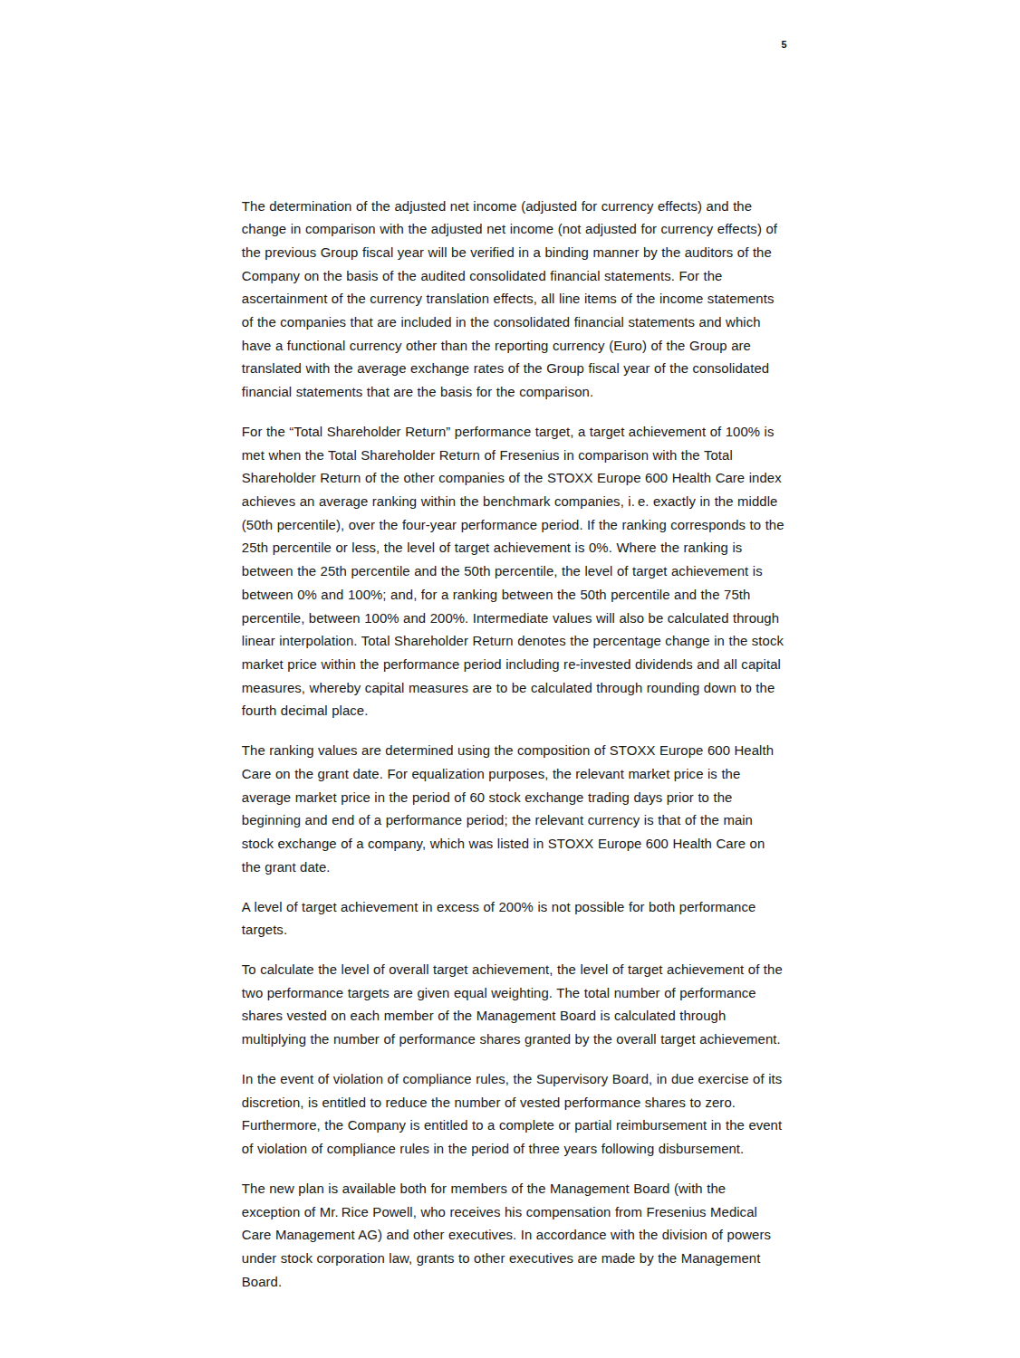5
The determination of the adjusted net income (adjusted for currency effects) and the change in comparison with the adjusted net income (not adjusted for currency effects) of the previous Group fiscal year will be verified in a binding manner by the auditors of the Company on the basis of the audited consolidated financial statements. For the ascertainment of the currency translation effects, all line items of the income statements of the companies that are included in the consolidated financial statements and which have a functional currency other than the reporting currency (Euro) of the Group are translated with the average exchange rates of the Group fiscal year of the consolidated financial statements that are the basis for the comparison.
For the “Total Shareholder Return” performance target, a target achievement of 100% is met when the Total Shareholder Return of Fresenius in comparison with the Total Shareholder Return of the other companies of the STOXX Europe 600 Health Care index achieves an average ranking within the benchmark companies, i. e. exactly in the middle (50th percentile), over the four-year performance period. If the ranking corresponds to the 25th percentile or less, the level of target achievement is 0%. Where the ranking is between the 25th percentile and the 50th percentile, the level of target achievement is between 0% and 100%; and, for a ranking between the 50th percentile and the 75th percentile, between 100% and 200%. Intermediate values will also be calculated through linear interpolation. Total Shareholder Return denotes the percentage change in the stock market price within the performance period including re-invested dividends and all capital measures, whereby capital measures are to be calculated through rounding down to the fourth decimal place.
The ranking values are determined using the composition of STOXX Europe 600 Health Care on the grant date. For equalization purposes, the relevant market price is the average market price in the period of 60 stock exchange trading days prior to the beginning and end of a performance period; the relevant currency is that of the main stock exchange of a company, which was listed in STOXX Europe 600 Health Care on the grant date.
A level of target achievement in excess of 200% is not possible for both performance targets.
To calculate the level of overall target achievement, the level of target achievement of the two performance targets are given equal weighting. The total number of performance shares vested on each member of the Management Board is calculated through multiplying the number of performance shares granted by the overall target achievement.
In the event of violation of compliance rules, the Supervisory Board, in due exercise of its discretion, is entitled to reduce the number of vested performance shares to zero. Furthermore, the Company is entitled to a complete or partial reimbursement in the event of violation of compliance rules in the period of three years following disbursement.
The new plan is available both for members of the Management Board (with the exception of Mr. Rice Powell, who receives his compensation from Fresenius Medical Care Management AG) and other executives. In accordance with the division of powers under stock corporation law, grants to other executives are made by the Management Board.